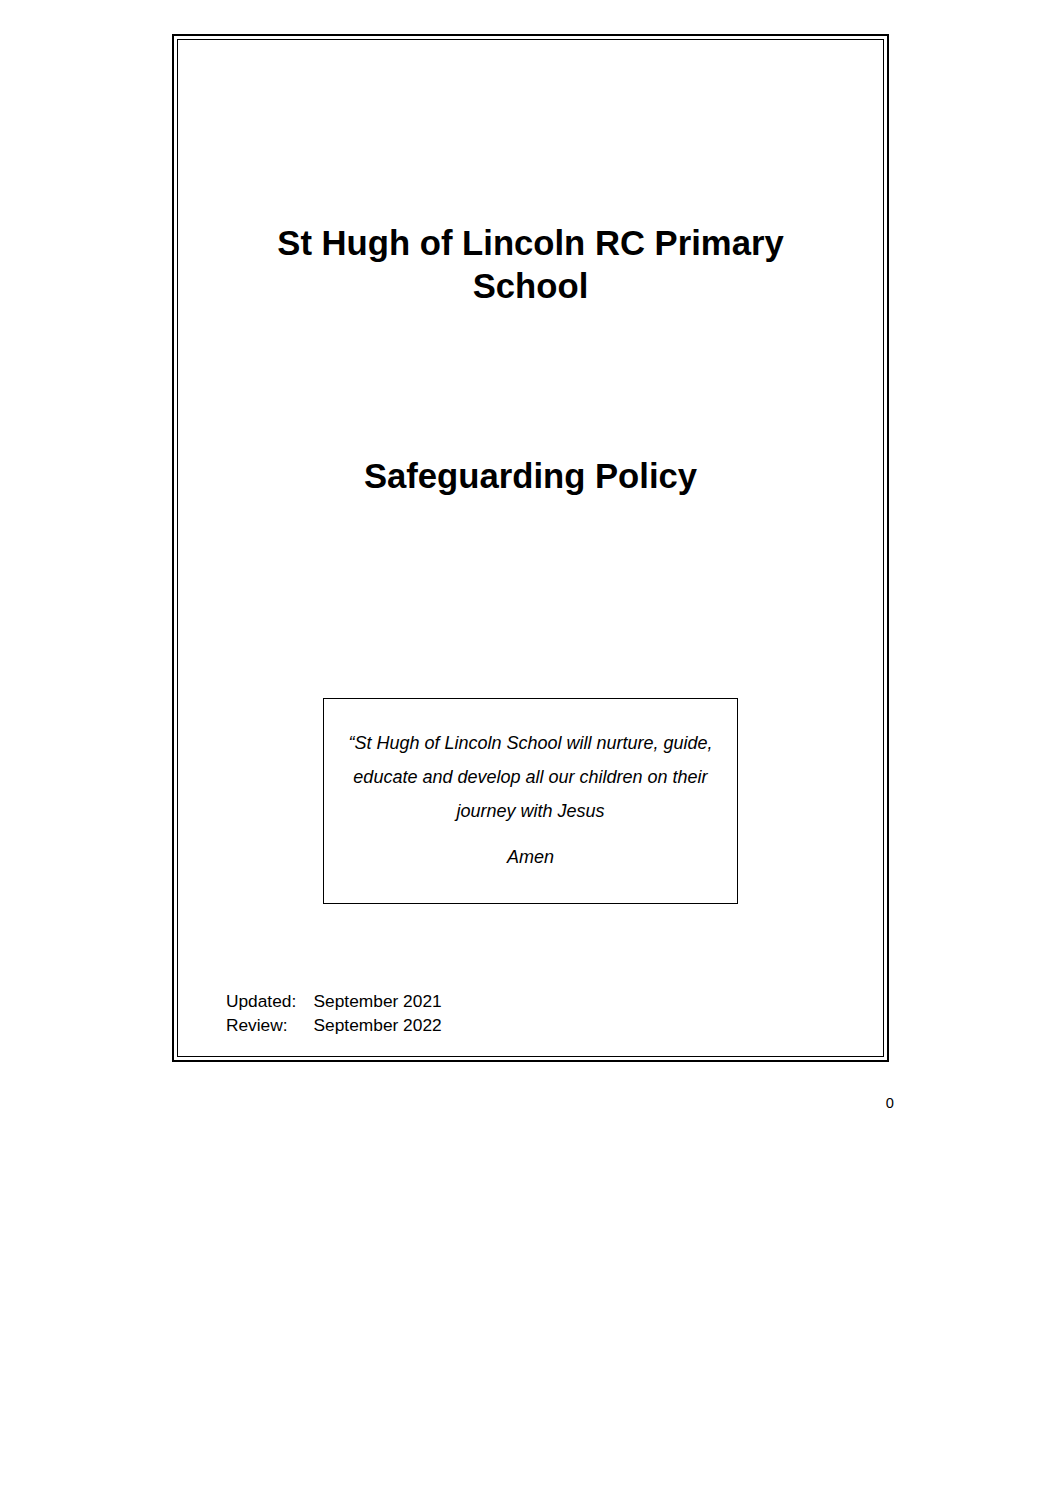St Hugh of Lincoln RC Primary School
Safeguarding Policy
“St Hugh of Lincoln School will nurture, guide, educate and develop all our children on their journey with Jesus Amen
| Updated: | September 2021 |
| Review: | September 2022 |
0